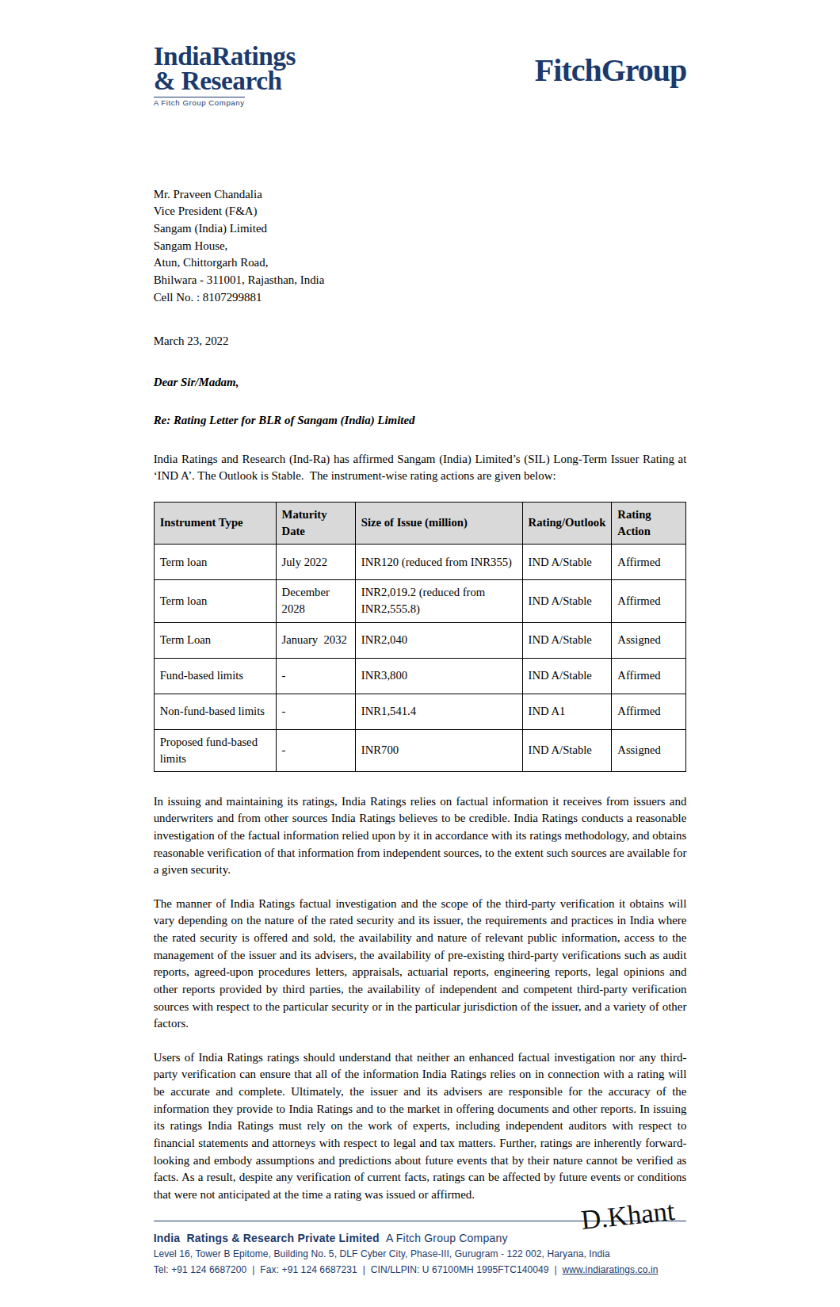India Ratings
& Research
A Fitch Group Company
FitchGroup
Mr. Praveen Chandalia
Vice President (F&A)
Sangam (India) Limited
Sangam House,
Atun, Chittorgarh Road,
Bhilwara - 311001, Rajasthan, India
Cell No. : 8107299881
March 23, 2022
Dear Sir/Madam,
Re: Rating Letter for BLR of Sangam (India) Limited
India Ratings and Research (Ind-Ra) has affirmed Sangam (India) Limited’s (SIL) Long-Term Issuer Rating at ‘IND A’. The Outlook is Stable. The instrument-wise rating actions are given below:
| Instrument Type | Maturity Date | Size of Issue (million) | Rating/Outlook | Rating Action |
| --- | --- | --- | --- | --- |
| Term loan | July 2022 | INR120 (reduced from INR355) | IND A/Stable | Affirmed |
| Term loan | December 2028 | INR2,019.2 (reduced from INR2,555.8) | IND A/Stable | Affirmed |
| Term Loan | January 2032 | INR2,040 | IND A/Stable | Assigned |
| Fund-based limits | - | INR3,800 | IND A/Stable | Affirmed |
| Non-fund-based limits | - | INR1,541.4 | IND A1 | Affirmed |
| Proposed fund-based limits | - | INR700 | IND A/Stable | Assigned |
In issuing and maintaining its ratings, India Ratings relies on factual information it receives from issuers and underwriters and from other sources India Ratings believes to be credible. India Ratings conducts a reasonable investigation of the factual information relied upon by it in accordance with its ratings methodology, and obtains reasonable verification of that information from independent sources, to the extent such sources are available for a given security.
The manner of India Ratings factual investigation and the scope of the third-party verification it obtains will vary depending on the nature of the rated security and its issuer, the requirements and practices in India where the rated security is offered and sold, the availability and nature of relevant public information, access to the management of the issuer and its advisers, the availability of pre-existing third-party verifications such as audit reports, agreed-upon procedures letters, appraisals, actuarial reports, engineering reports, legal opinions and other reports provided by third parties, the availability of independent and competent third-party verification sources with respect to the particular security or in the particular jurisdiction of the issuer, and a variety of other factors.
Users of India Ratings ratings should understand that neither an enhanced factual investigation nor any third-party verification can ensure that all of the information India Ratings relies on in connection with a rating will be accurate and complete. Ultimately, the issuer and its advisers are responsible for the accuracy of the information they provide to India Ratings and to the market in offering documents and other reports. In issuing its ratings India Ratings must rely on the work of experts, including independent auditors with respect to financial statements and attorneys with respect to legal and tax matters. Further, ratings are inherently forward-looking and embody assumptions and predictions about future events that by their nature cannot be verified as facts. As a result, despite any verification of current facts, ratings can be affected by future events or conditions that were not anticipated at the time a rating was issued or affirmed.
D.Khant
India Ratings & Research Private Limited A Fitch Group Company
Level 16, Tower B Epitome, Building No. 5, DLF Cyber City, Phase-III, Gurugram - 122 002, Haryana, India
Tel: +91 124 6687200 | Fax: +91 124 6687231 | CIN/LLPIN: U 67100MH 1995FTC140049 | www.indiaratings.co.in